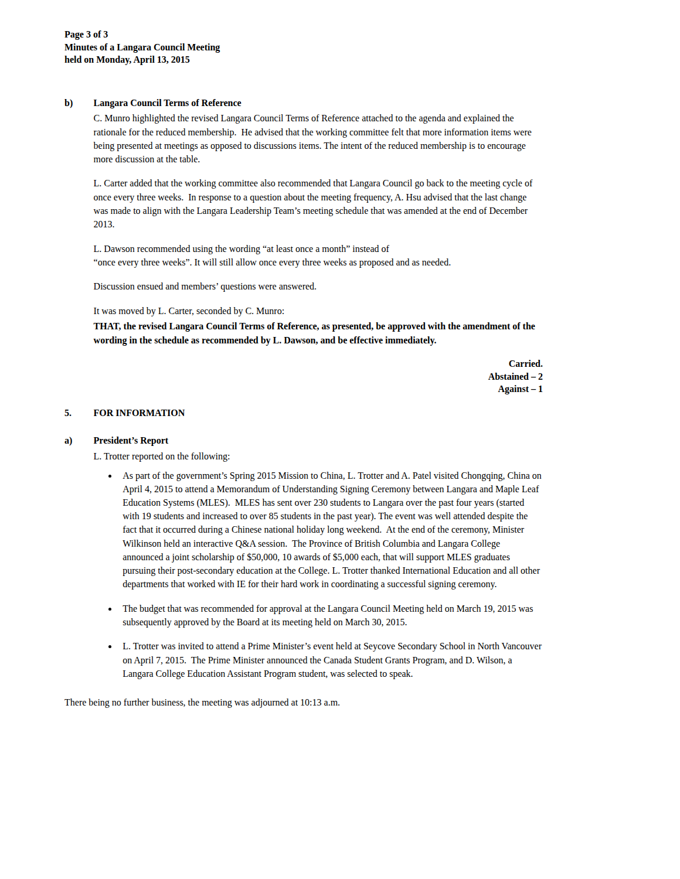Page 3 of 3
Minutes of a Langara Council Meeting
held on Monday, April 13, 2015
b)
Langara Council Terms of Reference
C. Munro highlighted the revised Langara Council Terms of Reference attached to the agenda and explained the rationale for the reduced membership. He advised that the working committee felt that more information items were being presented at meetings as opposed to discussions items. The intent of the reduced membership is to encourage more discussion at the table.
L. Carter added that the working committee also recommended that Langara Council go back to the meeting cycle of once every three weeks. In response to a question about the meeting frequency, A. Hsu advised that the last change was made to align with the Langara Leadership Team’s meeting schedule that was amended at the end of December 2013.
L. Dawson recommended using the wording “at least once a month” instead of
“once every three weeks”. It will still allow once every three weeks as proposed and as needed.
Discussion ensued and members’ questions were answered.
It was moved by L. Carter, seconded by C. Munro:
THAT, the revised Langara Council Terms of Reference, as presented, be approved with the amendment of the wording in the schedule as recommended by L. Dawson, and be effective immediately.
Carried.
Abstained – 2
Against – 1
5.
FOR INFORMATION
a)
President’s Report
L. Trotter reported on the following:
As part of the government’s Spring 2015 Mission to China, L. Trotter and A. Patel visited Chongqing, China on April 4, 2015 to attend a Memorandum of Understanding Signing Ceremony between Langara and Maple Leaf Education Systems (MLES). MLES has sent over 230 students to Langara over the past four years (started with 19 students and increased to over 85 students in the past year). The event was well attended despite the fact that it occurred during a Chinese national holiday long weekend. At the end of the ceremony, Minister Wilkinson held an interactive Q&A session. The Province of British Columbia and Langara College announced a joint scholarship of $50,000, 10 awards of $5,000 each, that will support MLES graduates pursuing their post-secondary education at the College. L. Trotter thanked International Education and all other departments that worked with IE for their hard work in coordinating a successful signing ceremony.
The budget that was recommended for approval at the Langara Council Meeting held on March 19, 2015 was subsequently approved by the Board at its meeting held on March 30, 2015.
L. Trotter was invited to attend a Prime Minister’s event held at Seycove Secondary School in North Vancouver on April 7, 2015. The Prime Minister announced the Canada Student Grants Program, and D. Wilson, a Langara College Education Assistant Program student, was selected to speak.
There being no further business, the meeting was adjourned at 10:13 a.m.